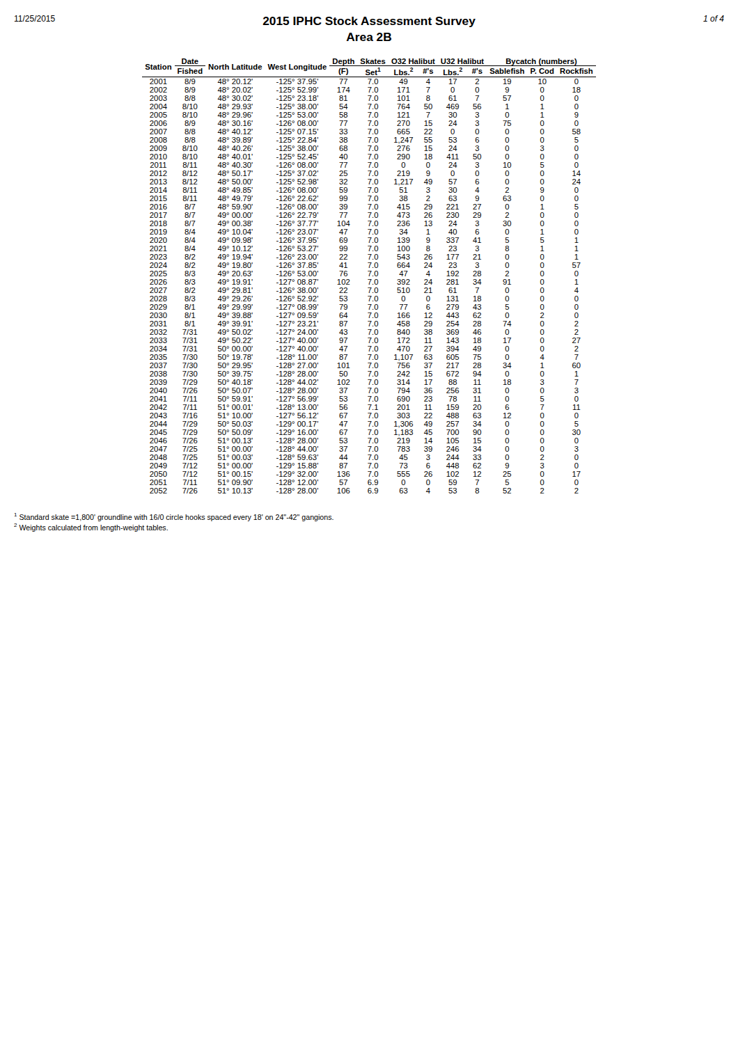11/25/2015 1 of 4
2015 IPHC Stock Assessment Survey
Area 2B
| Station | Date | North Latitude | West Longitude | Depth | Skates | O32 Halibut | U32 Halibut | Bycatch (numbers) |
| --- | --- | --- | --- | --- | --- | --- | --- | --- |
| Fished | (F) | Set 1 | Lbs. 2 | #'s | Lbs. 2 | #'s | Sablefish | P. Cod | Rockfish |
| 2001 | 8/9 | 48° 20.12' | -125° 37.95' | 77 | 7.0 | 49 | 4 | 17 | 2 | 19 | 10 | 0 |
| 2002 | 8/9 | 48° 20.02' | -125° 52.99' | 174 | 7.0 | 171 | 7 | 0 | 0 | 9 | 0 | 18 |
| 2003 | 8/8 | 48° 30.02' | -125° 23.18' | 81 | 7.0 | 101 | 8 | 61 | 7 | 57 | 0 | 0 |
| 2004 | 8/10 | 48° 29.93' | -125° 38.00' | 54 | 7.0 | 764 | 50 | 469 | 56 | 1 | 1 | 0 |
| 2005 | 8/10 | 48° 29.96' | -125° 53.00' | 58 | 7.0 | 121 | 7 | 30 | 3 | 0 | 1 | 9 |
| 2006 | 8/9 | 48° 30.16' | -126° 08.00' | 77 | 7.0 | 270 | 15 | 24 | 3 | 75 | 0 | 0 |
| 2007 | 8/8 | 48° 40.12' | -125° 07.15' | 33 | 7.0 | 665 | 22 | 0 | 0 | 0 | 0 | 58 |
| 2008 | 8/8 | 48° 39.89' | -125° 22.84' | 38 | 7.0 | 1,247 | 55 | 53 | 6 | 0 | 0 | 5 |
| 2009 | 8/10 | 48° 40.26' | -125° 38.00' | 68 | 7.0 | 276 | 15 | 24 | 3 | 0 | 3 | 0 |
| 2010 | 8/10 | 48° 40.01' | -125° 52.45' | 40 | 7.0 | 290 | 18 | 411 | 50 | 0 | 0 | 0 |
| 2011 | 8/11 | 48° 40.30' | -126° 08.00' | 77 | 7.0 | 0 | 0 | 24 | 3 | 10 | 5 | 0 |
| 2012 | 8/12 | 48° 50.17' | -125° 37.02' | 25 | 7.0 | 219 | 9 | 0 | 0 | 0 | 0 | 14 |
| 2013 | 8/12 | 48° 50.00' | -125° 52.98' | 32 | 7.0 | 1,217 | 49 | 57 | 6 | 0 | 0 | 24 |
| 2014 | 8/11 | 48° 49.85' | -126° 08.00' | 59 | 7.0 | 51 | 3 | 30 | 4 | 2 | 9 | 0 |
| 2015 | 8/11 | 48° 49.79' | -126° 22.62' | 99 | 7.0 | 38 | 2 | 63 | 9 | 63 | 0 | 0 |
| 2016 | 8/7 | 48° 59.90' | -126° 08.00' | 39 | 7.0 | 415 | 29 | 221 | 27 | 0 | 1 | 5 |
| 2017 | 8/7 | 49° 00.00' | -126° 22.79' | 77 | 7.0 | 473 | 26 | 230 | 29 | 2 | 0 | 0 |
| 2018 | 8/7 | 49° 00.38' | -126° 37.77' | 104 | 7.0 | 236 | 13 | 24 | 3 | 30 | 0 | 0 |
| 2019 | 8/4 | 49° 10.04' | -126° 23.07' | 47 | 7.0 | 34 | 1 | 40 | 6 | 0 | 1 | 0 |
| 2020 | 8/4 | 49° 09.98' | -126° 37.95' | 69 | 7.0 | 139 | 9 | 337 | 41 | 5 | 5 | 1 |
| 2021 | 8/4 | 49° 10.12' | -126° 53.27' | 99 | 7.0 | 100 | 8 | 23 | 3 | 8 | 1 | 1 |
| 2023 | 8/2 | 49° 19.94' | -126° 23.00' | 22 | 7.0 | 543 | 26 | 177 | 21 | 0 | 0 | 1 |
| 2024 | 8/2 | 49° 19.80' | -126° 37.85' | 41 | 7.0 | 664 | 24 | 23 | 3 | 0 | 0 | 57 |
| 2025 | 8/3 | 49° 20.63' | -126° 53.00' | 76 | 7.0 | 47 | 4 | 192 | 28 | 2 | 0 | 0 |
| 2026 | 8/3 | 49° 19.91' | -127° 08.87' | 102 | 7.0 | 392 | 24 | 281 | 34 | 91 | 0 | 1 |
| 2027 | 8/2 | 49° 29.81' | -126° 38.00' | 22 | 7.0 | 510 | 21 | 61 | 7 | 0 | 0 | 4 |
| 2028 | 8/3 | 49° 29.26' | -126° 52.92' | 53 | 7.0 | 0 | 0 | 131 | 18 | 0 | 0 | 0 |
| 2029 | 8/1 | 49° 29.99' | -127° 08.99' | 79 | 7.0 | 77 | 6 | 279 | 43 | 5 | 0 | 0 |
| 2030 | 8/1 | 49° 39.88' | -127° 09.59' | 64 | 7.0 | 166 | 12 | 443 | 62 | 0 | 2 | 0 |
| 2031 | 8/1 | 49° 39.91' | -127° 23.21' | 87 | 7.0 | 458 | 29 | 254 | 28 | 74 | 0 | 2 |
| 2032 | 7/31 | 49° 50.02' | -127° 24.00' | 43 | 7.0 | 840 | 38 | 369 | 46 | 0 | 0 | 2 |
| 2033 | 7/31 | 49° 50.22' | -127° 40.00' | 97 | 7.0 | 172 | 11 | 143 | 18 | 17 | 0 | 27 |
| 2034 | 7/31 | 50° 00.00' | -127° 40.00' | 47 | 7.0 | 470 | 27 | 394 | 49 | 0 | 0 | 2 |
| 2035 | 7/30 | 50° 19.78' | -128° 11.00' | 87 | 7.0 | 1,107 | 63 | 605 | 75 | 0 | 4 | 7 |
| 2037 | 7/30 | 50° 29.95' | -128° 27.00' | 101 | 7.0 | 756 | 37 | 217 | 28 | 34 | 1 | 60 |
| 2038 | 7/30 | 50° 39.75' | -128° 28.00' | 50 | 7.0 | 242 | 15 | 672 | 94 | 0 | 0 | 1 |
| 2039 | 7/29 | 50° 40.18' | -128° 44.02' | 102 | 7.0 | 314 | 17 | 88 | 11 | 18 | 3 | 7 |
| 2040 | 7/26 | 50° 50.07' | -128° 28.00' | 37 | 7.0 | 794 | 36 | 256 | 31 | 0 | 0 | 3 |
| 2041 | 7/11 | 50° 59.91' | -127° 56.99' | 53 | 7.0 | 690 | 23 | 78 | 11 | 0 | 5 | 0 |
| 2042 | 7/11 | 51° 00.01' | -128° 13.00' | 56 | 7.1 | 201 | 11 | 159 | 20 | 6 | 7 | 11 |
| 2043 | 7/16 | 51° 10.00' | -127° 56.12' | 67 | 7.0 | 303 | 22 | 488 | 63 | 12 | 0 | 0 |
| 2044 | 7/29 | 50° 50.03' | -129° 00.17' | 47 | 7.0 | 1,306 | 49 | 257 | 34 | 0 | 0 | 5 |
| 2045 | 7/29 | 50° 50.09' | -129° 16.00' | 67 | 7.0 | 1,183 | 45 | 700 | 90 | 0 | 0 | 30 |
| 2046 | 7/26 | 51° 00.13' | -128° 28.00' | 53 | 7.0 | 219 | 14 | 105 | 15 | 0 | 0 | 0 |
| 2047 | 7/25 | 51° 00.00' | -128° 44.00' | 37 | 7.0 | 783 | 39 | 246 | 34 | 0 | 0 | 3 |
| 2048 | 7/25 | 51° 00.03' | -128° 59.63' | 44 | 7.0 | 45 | 3 | 244 | 33 | 0 | 2 | 0 |
| 2049 | 7/12 | 51° 00.00' | -129° 15.88' | 87 | 7.0 | 73 | 6 | 448 | 62 | 9 | 3 | 0 |
| 2050 | 7/12 | 51° 00.15' | -129° 32.00' | 136 | 7.0 | 555 | 26 | 102 | 12 | 25 | 0 | 17 |
| 2051 | 7/11 | 51° 09.90' | -128° 12.00' | 57 | 6.9 | 0 | 0 | 59 | 7 | 5 | 0 | 0 |
| 2052 | 7/26 | 51° 10.13' | -128° 28.00' | 106 | 6.9 | 63 | 4 | 53 | 8 | 52 | 2 | 2 |
1 Standard skate =1,800' groundline with 16/0 circle hooks spaced every 18' on 24"-42" gangions.
2 Weights calculated from length-weight tables.